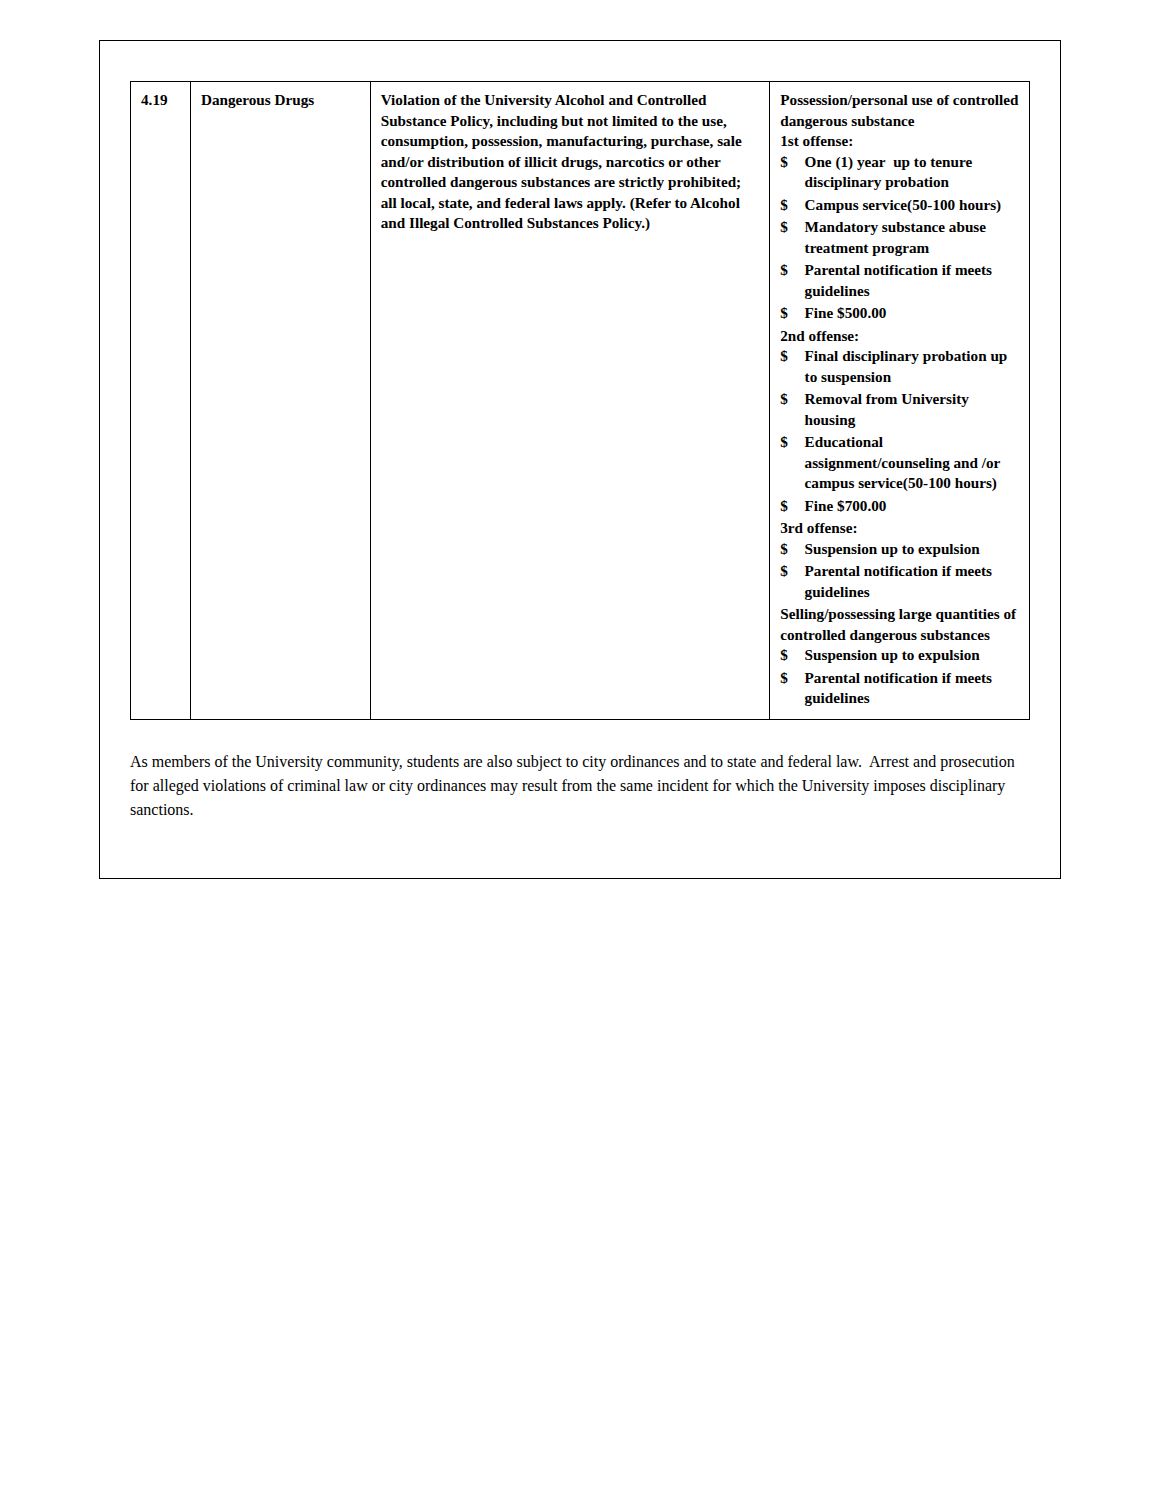| 4.19 | Dangerous Drugs | Violation of the University Alcohol and Controlled Substance Policy, including but not limited to the use, consumption, possession, manufacturing, purchase, sale and/or distribution of illicit drugs, narcotics or other controlled dangerous substances are strictly prohibited; all local, state, and federal laws apply. (Refer to Alcohol and Illegal Controlled Substances Policy.) | Possession/personal use of controlled dangerous substance 1st offense: $ One (1) year up to tenure disciplinary probation $ Campus service(50-100 hours) $ Mandatory substance abuse treatment program $ Parental notification if meets guidelines $ Fine $500.00 2nd offense: $ Final disciplinary probation up to suspension $ Removal from University housing $ Educational assignment/counseling and /or campus service(50-100 hours) $ Fine $700.00 3rd offense: $ Suspension up to expulsion $ Parental notification if meets guidelines Selling/possessing large quantities of controlled dangerous substances $ Suspension up to expulsion $ Parental notification if meets guidelines |
As members of the University community, students are also subject to city ordinances and to state and federal law. Arrest and prosecution for alleged violations of criminal law or city ordinances may result from the same incident for which the University imposes disciplinary sanctions.